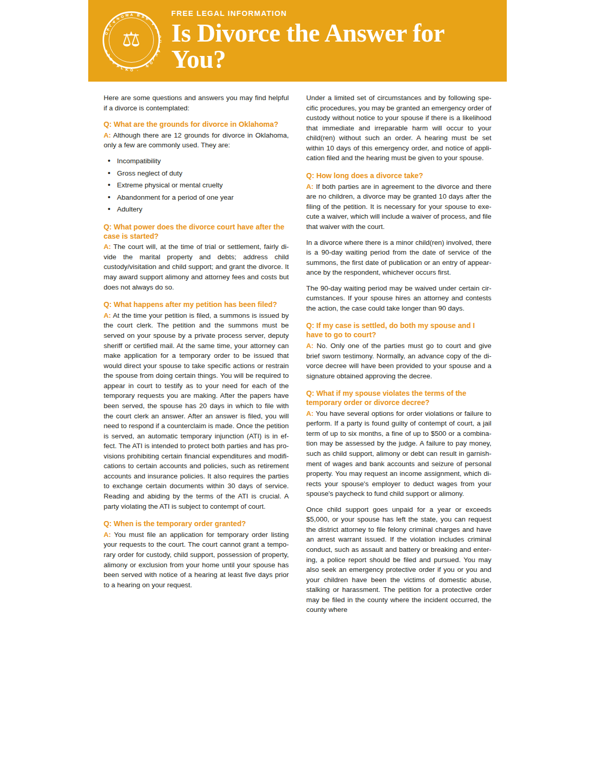⚖
O K L A H O M A B A R A S S O C I A T I O N . O K L A H O M A .
Free Legal Information
Is Divorce the Answer for You?
Here are some questions and answers you may find helpful if a divorce is contemplated:
Q: What are the grounds for divorce in Oklahoma?
A: Although there are 12 grounds for divorce in Oklahoma, only a few are commonly used. They are:
Incompatibility
Gross neglect of duty
Extreme physical or mental cruelty
Abandonment for a period of one year
Adultery
Q: What power does the divorce court have after the case is started?
A: The court will, at the time of trial or settlement, fairly divide the marital property and debts; address child custody/visitation and child support; and grant the divorce. It may award support alimony and attorney fees and costs but does not always do so.
Q: What happens after my petition has been filed?
A: At the time your petition is filed, a summons is issued by the court clerk. The petition and the summons must be served on your spouse by a private process server, deputy sheriff or certified mail. At the same time, your attorney can make application for a temporary order to be issued that would direct your spouse to take specific actions or restrain the spouse from doing certain things. You will be required to appear in court to testify as to your need for each of the temporary requests you are making. After the papers have been served, the spouse has 20 days in which to file with the court clerk an answer. After an answer is filed, you will need to respond if a counterclaim is made. Once the petition is served, an automatic temporary injunction (ATI) is in effect. The ATI is intended to protect both parties and has provisions prohibiting certain financial expenditures and modifications to certain accounts and policies, such as retirement accounts and insurance policies. It also requires the parties to exchange certain documents within 30 days of service. Reading and abiding by the terms of the ATI is crucial. A party violating the ATI is subject to contempt of court.
Q: When is the temporary order granted?
A: You must file an application for temporary order listing your requests to the court. The court cannot grant a temporary order for custody, child support, possession of property, alimony or exclusion from your home until your spouse has been served with notice of a hearing at least five days prior to a hearing on your request.
Under a limited set of circumstances and by following specific procedures, you may be granted an emergency order of custody without notice to your spouse if there is a likelihood that immediate and irreparable harm will occur to your child(ren) without such an order. A hearing must be set within 10 days of this emergency order, and notice of application filed and the hearing must be given to your spouse.
Q: How long does a divorce take?
A: If both parties are in agreement to the divorce and there are no children, a divorce may be granted 10 days after the filing of the petition. It is necessary for your spouse to execute a waiver, which will include a waiver of process, and file that waiver with the court.
In a divorce where there is a minor child(ren) involved, there is a 90-day waiting period from the date of service of the summons, the first date of publication or an entry of appearance by the respondent, whichever occurs first.
The 90-day waiting period may be waived under certain circumstances. If your spouse hires an attorney and contests the action, the case could take longer than 90 days.
Q: If my case is settled, do both my spouse and I have to go to court?
A: No. Only one of the parties must go to court and give brief sworn testimony. Normally, an advance copy of the divorce decree will have been provided to your spouse and a signature obtained approving the decree.
Q: What if my spouse violates the terms of the temporary order or divorce decree?
A: You have several options for order violations or failure to perform. If a party is found guilty of contempt of court, a jail term of up to six months, a fine of up to $500 or a combination may be assessed by the judge. A failure to pay money, such as child support, alimony or debt can result in garnishment of wages and bank accounts and seizure of personal property. You may request an income assignment, which directs your spouse's employer to deduct wages from your spouse's paycheck to fund child support or alimony.
Once child support goes unpaid for a year or exceeds $5,000, or your spouse has left the state, you can request the district attorney to file felony criminal charges and have an arrest warrant issued. If the violation includes criminal conduct, such as assault and battery or breaking and entering, a police report should be filed and pursued. You may also seek an emergency protective order if you or you and your children have been the victims of domestic abuse, stalking or harassment. The petition for a protective order may be filed in the county where the incident occurred, the county where